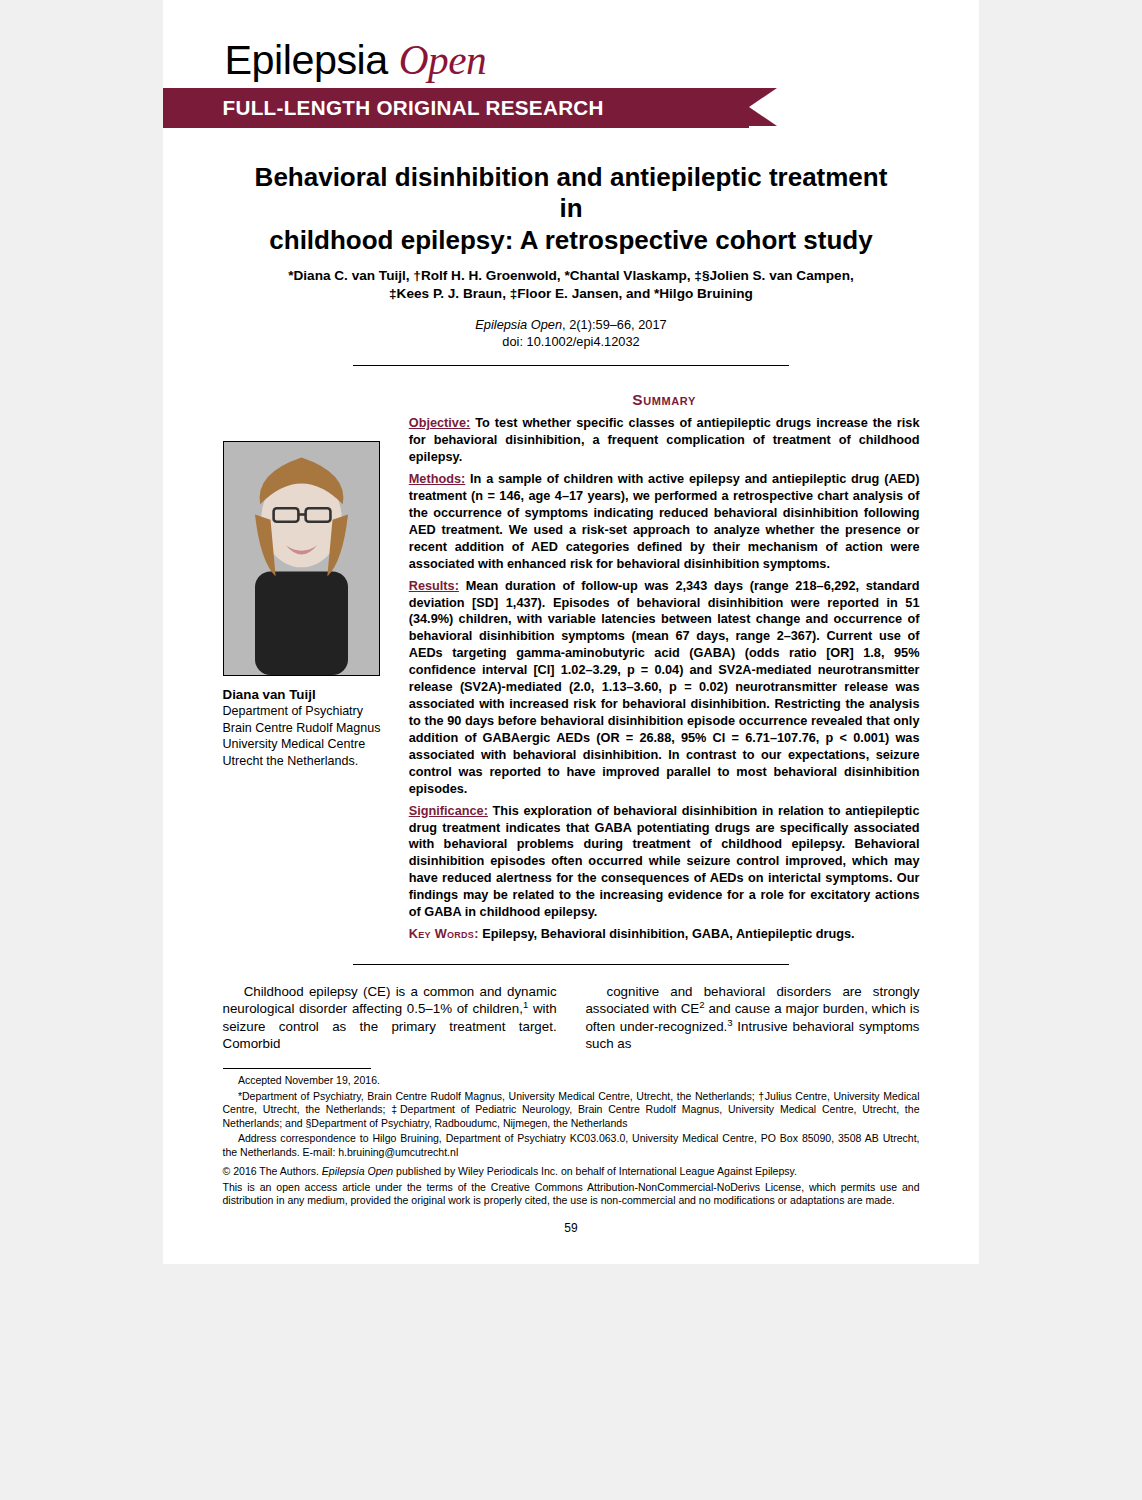Epilepsia Open
FULL-LENGTH ORIGINAL RESEARCH
Behavioral disinhibition and antiepileptic treatment in
childhood epilepsy: A retrospective cohort study
*Diana C. van Tuijl, †Rolf H. H. Groenwold, *Chantal Vlaskamp, ‡§Jolien S. van Campen,
‡Kees P. J. Braun, ‡Floor E. Jansen, and *Hilgo Bruining
Epilepsia Open, 2(1):59–66, 2017
doi: 10.1002/epi4.12032
Diana van Tuijl
Department of Psychiatry Brain Centre Rudolf Magnus University Medical Centre Utrecht the Netherlands.
Summary
Objective: To test whether specific classes of antiepileptic drugs increase the risk for behavioral disinhibition, a frequent complication of treatment of childhood epilepsy.
Methods: In a sample of children with active epilepsy and antiepileptic drug (AED) treatment (n = 146, age 4–17 years), we performed a retrospective chart analysis of the occurrence of symptoms indicating reduced behavioral disinhibition following AED treatment. We used a risk-set approach to analyze whether the presence or recent addition of AED categories defined by their mechanism of action were associated with enhanced risk for behavioral disinhibition symptoms.
Results: Mean duration of follow-up was 2,343 days (range 218–6,292, standard deviation [SD] 1,437). Episodes of behavioral disinhibition were reported in 51 (34.9%) children, with variable latencies between latest change and occurrence of behavioral disinhibition symptoms (mean 67 days, range 2–367). Current use of AEDs targeting gamma-aminobutyric acid (GABA) (odds ratio [OR] 1.8, 95% confidence interval [CI] 1.02–3.29, p = 0.04) and SV2A-mediated neurotransmitter release (SV2A)-mediated (2.0, 1.13–3.60, p = 0.02) neurotransmitter release was associated with increased risk for behavioral disinhibition. Restricting the analysis to the 90 days before behavioral disinhibition episode occurrence revealed that only addition of GABAergic AEDs (OR = 26.88, 95% CI = 6.71–107.76, p < 0.001) was associated with behavioral disinhibition. In contrast to our expectations, seizure control was reported to have improved parallel to most behavioral disinhibition episodes.
Significance: This exploration of behavioral disinhibition in relation to antiepileptic drug treatment indicates that GABA potentiating drugs are specifically associated with behavioral problems during treatment of childhood epilepsy. Behavioral disinhibition episodes often occurred while seizure control improved, which may have reduced alertness for the consequences of AEDs on interictal symptoms. Our findings may be related to the increasing evidence for a role for excitatory actions of GABA in childhood epilepsy.
Key Words: Epilepsy, Behavioral disinhibition, GABA, Antiepileptic drugs.
Childhood epilepsy (CE) is a common and dynamic neurological disorder affecting 0.5–1% of children,1 with seizure control as the primary treatment target. Comorbid
cognitive and behavioral disorders are strongly associated with CE2 and cause a major burden, which is often under-recognized.3 Intrusive behavioral symptoms such as
Accepted November 19, 2016.
*Department of Psychiatry, Brain Centre Rudolf Magnus, University Medical Centre, Utrecht, the Netherlands; †Julius Centre, University Medical Centre, Utrecht, the Netherlands; ‡Department of Pediatric Neurology, Brain Centre Rudolf Magnus, University Medical Centre, Utrecht, the Netherlands; and §Department of Psychiatry, Radboudumc, Nijmegen, the Netherlands
Address correspondence to Hilgo Bruining, Department of Psychiatry KC03.063.0, University Medical Centre, PO Box 85090, 3508 AB Utrecht, the Netherlands. E-mail: h.bruining@umcutrecht.nl
© 2016 The Authors. Epilepsia Open published by Wiley Periodicals Inc. on behalf of International League Against Epilepsy.
This is an open access article under the terms of the Creative Commons Attribution-NonCommercial-NoDerivs License, which permits use and distribution in any medium, provided the original work is properly cited, the use is non-commercial and no modifications or adaptations are made.
59